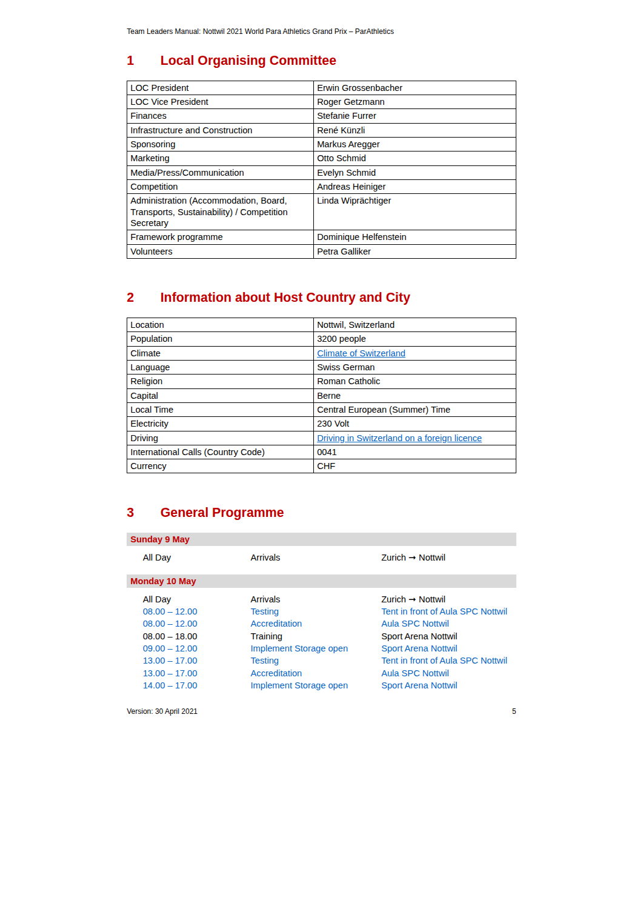Team Leaders Manual: Nottwil 2021 World Para Athletics Grand Prix – ParAthletics
1 Local Organising Committee
| LOC President | Erwin Grossenbacher |
| LOC Vice President | Roger Getzmann |
| Finances | Stefanie Furrer |
| Infrastructure and Construction | René Künzli |
| Sponsoring | Markus Aregger |
| Marketing | Otto Schmid |
| Media/Press/Communication | Evelyn Schmid |
| Competition | Andreas Heiniger |
| Administration (Accommodation, Board, Transports, Sustainability) / Competition Secretary | Linda Wiprächtiger |
| Framework programme | Dominique Helfenstein |
| Volunteers | Petra Galliker |
2 Information about Host Country and City
| Location | Nottwil, Switzerland |
| Population | 3200 people |
| Climate | Climate of Switzerland |
| Language | Swiss German |
| Religion | Roman Catholic |
| Capital | Berne |
| Local Time | Central European (Summer) Time |
| Electricity | 230 Volt |
| Driving | Driving in Switzerland on a foreign licence |
| International Calls (Country Code) | 0041 |
| Currency | CHF |
3 General Programme
Sunday 9 May
| All Day | Arrivals | Zurich ➞ Nottwil |
Monday 10 May
| All Day | Arrivals | Zurich ➞ Nottwil |
| 08.00 – 12.00 | Testing | Tent in front of Aula SPC Nottwil |
| 08.00 – 12.00 | Accreditation | Aula SPC Nottwil |
| 08.00 – 18.00 | Training | Sport Arena Nottwil |
| 09.00 – 12.00 | Implement Storage open | Sport Arena Nottwil |
| 13.00 – 17.00 | Testing | Tent in front of Aula SPC Nottwil |
| 13.00 – 17.00 | Accreditation | Aula SPC Nottwil |
| 14.00 – 17.00 | Implement Storage open | Sport Arena Nottwil |
Version: 30 April 2021 5